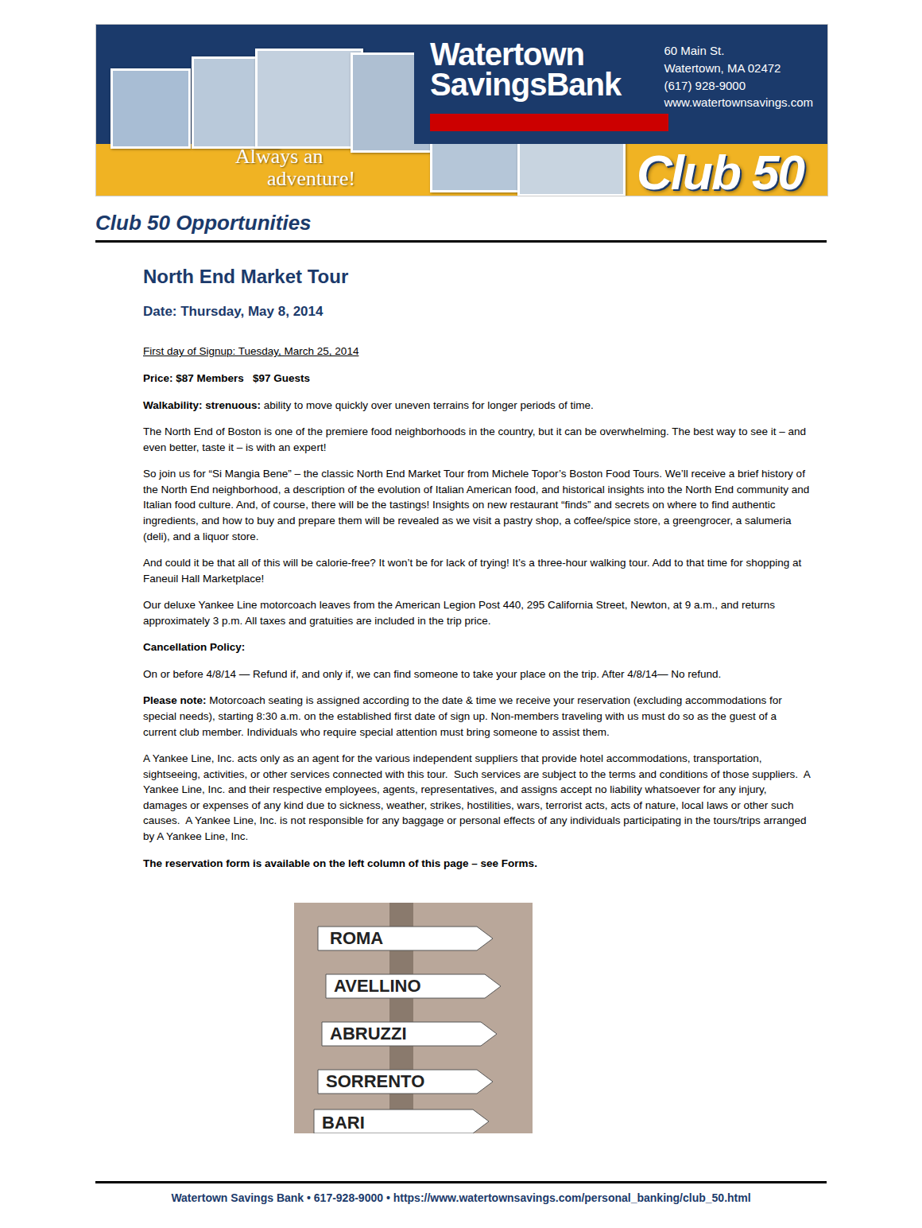Always an adventure!
WatertownSavingsBank
60 Main St.
Watertown, MA 02472
(617) 928-9000
www.watertownsavings.com
Club 50
Club 50 Opportunities
North End Market Tour
Date: Thursday, May 8, 2014
First day of Signup: Tuesday, March 25, 2014
Price: $87 Members $97 Guests
Walkability: strenuous: ability to move quickly over uneven terrains for longer periods of time.
The North End of Boston is one of the premiere food neighborhoods in the country, but it can be overwhelming. The best way to see it – and even better, taste it – is with an expert!
So join us for “Si Mangia Bene” – the classic North End Market Tour from Michele Topor’s Boston Food Tours. We’ll receive a brief history of the North End neighborhood, a description of the evolution of Italian American food, and historical insights into the North End community and Italian food culture. And, of course, there will be the tastings! Insights on new restaurant “finds” and secrets on where to find authentic ingredients, and how to buy and prepare them will be revealed as we visit a pastry shop, a coffee/spice store, a greengrocer, a salumeria (deli), and a liquor store.
And could it be that all of this will be calorie-free? It won’t be for lack of trying! It’s a three-hour walking tour. Add to that time for shopping at Faneuil Hall Marketplace!
Our deluxe Yankee Line motorcoach leaves from the American Legion Post 440, 295 California Street, Newton, at 9 a.m., and returns approximately 3 p.m. All taxes and gratuities are included in the trip price.
Cancellation Policy:
On or before 4/8/14 — Refund if, and only if, we can find someone to take your place on the trip. After 4/8/14— No refund.
Please note: Motorcoach seating is assigned according to the date & time we receive your reservation (excluding accommodations for special needs), starting 8:30 a.m. on the established first date of sign up. Non-members traveling with us must do so as the guest of a current club member. Individuals who require special attention must bring someone to assist them.
A Yankee Line, Inc. acts only as an agent for the various independent suppliers that provide hotel accommodations, transportation, sightseeing, activities, or other services connected with this tour. Such services are subject to the terms and conditions of those suppliers. A Yankee Line, Inc. and their respective employees, agents, representatives, and assigns accept no liability whatsoever for any injury, damages or expenses of any kind due to sickness, weather, strikes, hostilities, wars, terrorist acts, acts of nature, local laws or other such causes. A Yankee Line, Inc. is not responsible for any baggage or personal effects of any individuals participating in the tours/trips arranged by A Yankee Line, Inc.
The reservation form is available on the left column of this page – see Forms.
Watertown Savings Bank • 617-928-9000 • https://www.watertownsavings.com/personal_banking/club_50.html